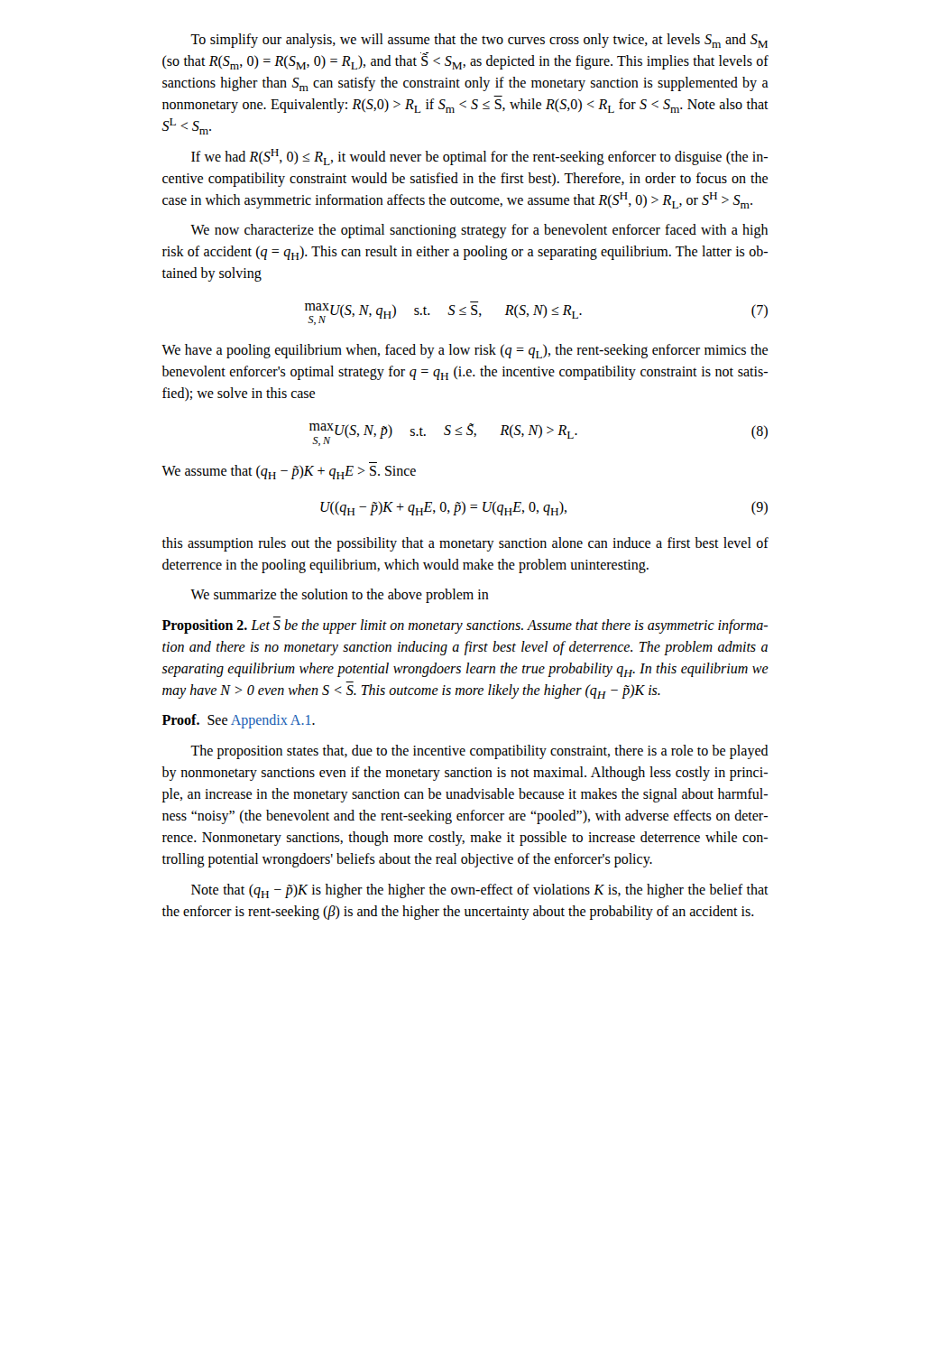To simplify our analysis, we will assume that the two curves cross only twice, at levels Sm and SM (so that R(Sm, 0) = R(SM, 0) = RL), and that S̃ < SM, as depicted in the figure. This implies that levels of sanctions higher than Sm can satisfy the constraint only if the monetary sanction is supplemented by a nonmonetary one. Equivalently: R(S,0) > RL if Sm < S ≤ S, while R(S,0) < RL for S < Sm. Note also that SL < Sm.
If we had R(SH, 0) ≤ RL, it would never be optimal for the rent-seeking enforcer to disguise (the incentive compatibility constraint would be satisfied in the first best). Therefore, in order to focus on the case in which asymmetric information affects the outcome, we assume that R(SH, 0) > RL, or SH > Sm.
We now characterize the optimal sanctioning strategy for a benevolent enforcer faced with a high risk of accident (q = qH). This can result in either a pooling or a separating equilibrium. The latter is obtained by solving
max S, N U(S, N, qH)s.t. S ≤ S, R(S, N) ≤ RL.
(7)
We have a pooling equilibrium when, faced by a low risk (q = qL), the rent-seeking enforcer mimics the benevolent enforcer's optimal strategy for q = qH (i.e. the incentive compatibility constraint is not satisfied); we solve in this case
max S, N U(S, N, p̃)s.t. S ≤ S̃, R(S, N) > RL.
(8)
We assume that (qH − p̃)K + qHE > S. Since
U((qH − p̃)K + qHE, 0, p̃) = U(qHE, 0, qH),
(9)
this assumption rules out the possibility that a monetary sanction alone can induce a first best level of deterrence in the pooling equilibrium, which would make the problem uninteresting.
We summarize the solution to the above problem in
Proposition 2. Let S be the upper limit on monetary sanctions. Assume that there is asymmetric information and there is no monetary sanction inducing a first best level of deterrence. The problem admits a separating equilibrium where potential wrongdoers learn the true probability qH. In this equilibrium we may have N > 0 even when S < S. This outcome is more likely the higher (qH − p̃)K is.
Proof. See Appendix A.1.
The proposition states that, due to the incentive compatibility constraint, there is a role to be played by nonmonetary sanctions even if the monetary sanction is not maximal. Although less costly in principle, an increase in the monetary sanction can be unadvisable because it makes the signal about harmfulness “noisy” (the benevolent and the rent-seeking enforcer are “pooled”), with adverse effects on deterrence. Nonmonetary sanctions, though more costly, make it possible to increase deterrence while controlling potential wrongdoers' beliefs about the real objective of the enforcer's policy.
Note that (qH − p̃)K is higher the higher the own-effect of violations K is, the higher the belief that the enforcer is rent-seeking (β) is and the higher the uncertainty about the probability of an accident is.